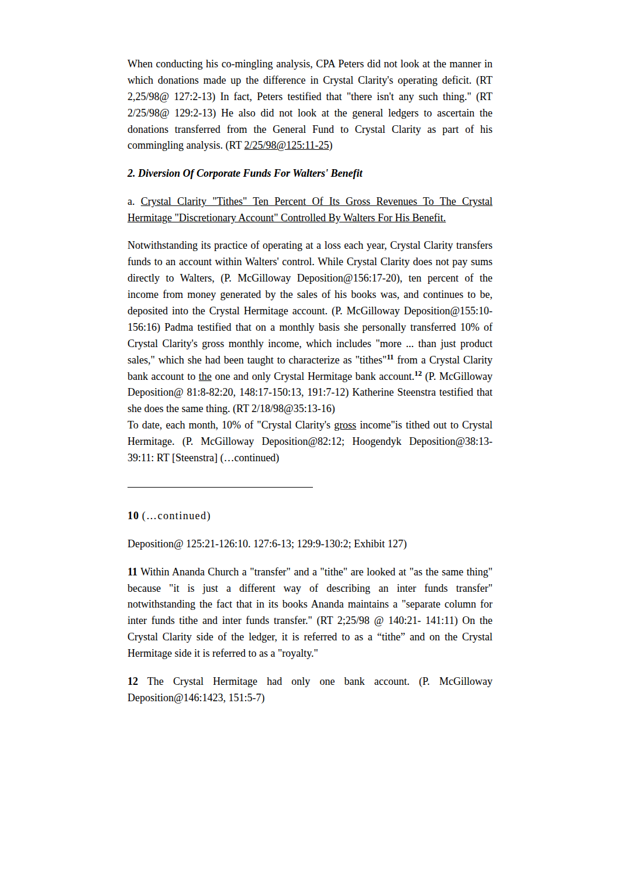When conducting his co-mingling analysis, CPA Peters did not look at the manner in which donations made up the difference in Crystal Clarity's operating deficit. (RT 2,25/98@ 127:2-13) In fact, Peters testified that "there isn't any such thing." (RT 2/25/98@ 129:2-13) He also did not look at the general ledgers to ascertain the donations transferred from the General Fund to Crystal Clarity as part of his commingling analysis. (RT 2/25/98@125:11-25)
2. Diversion Of Corporate Funds For Walters' Benefit
a. Crystal Clarity "Tithes" Ten Percent Of Its Gross Revenues To The Crystal Hermitage "Discretionary Account" Controlled By Walters For His Benefit.
Notwithstanding its practice of operating at a loss each year, Crystal Clarity transfers funds to an account within Walters' control. While Crystal Clarity does not pay sums directly to Walters, (P. McGilloway Deposition@156:17-20), ten percent of the income from money generated by the sales of his books was, and continues to be, deposited into the Crystal Hermitage account. (P. McGilloway Deposition@155:10-156:16) Padma testified that on a monthly basis she personally transferred 10% of Crystal Clarity's gross monthly income, which includes "more ... than just product sales," which she had been taught to characterize as "tithes"11 from a Crystal Clarity bank account to the one and only Crystal Hermitage bank account.12 (P. McGilloway Deposition@ 81:8-82:20, 148:17-150:13, 191:7-12) Katherine Steenstra testified that she does the same thing. (RT 2/18/98@35:13-16)
To date, each month, 10% of "Crystal Clarity's gross income"is tithed out to Crystal Hermitage. (P. McGilloway Deposition@82:12; Hoogendyk Deposition@38:13-39:11: RT [Steenstra] (…continued)
10 (…continued)
Deposition@ 125:21-126:10. 127:6-13; 129:9-130:2; Exhibit 127)
11 Within Ananda Church a "transfer" and a "tithe" are looked at "as the same thing" because "it is just a different way of describing an inter funds transfer" notwithstanding the fact that in its books Ananda maintains a "separate column for inter funds tithe and inter funds transfer." (RT 2;25/98 @ 140:21- 141:11) On the Crystal Clarity side of the ledger, it is referred to as a “tithe” and on the Crystal Hermitage side it is referred to as a "royalty."
12 The Crystal Hermitage had only one bank account. (P. McGilloway Deposition@146:1423, 151:5-7)